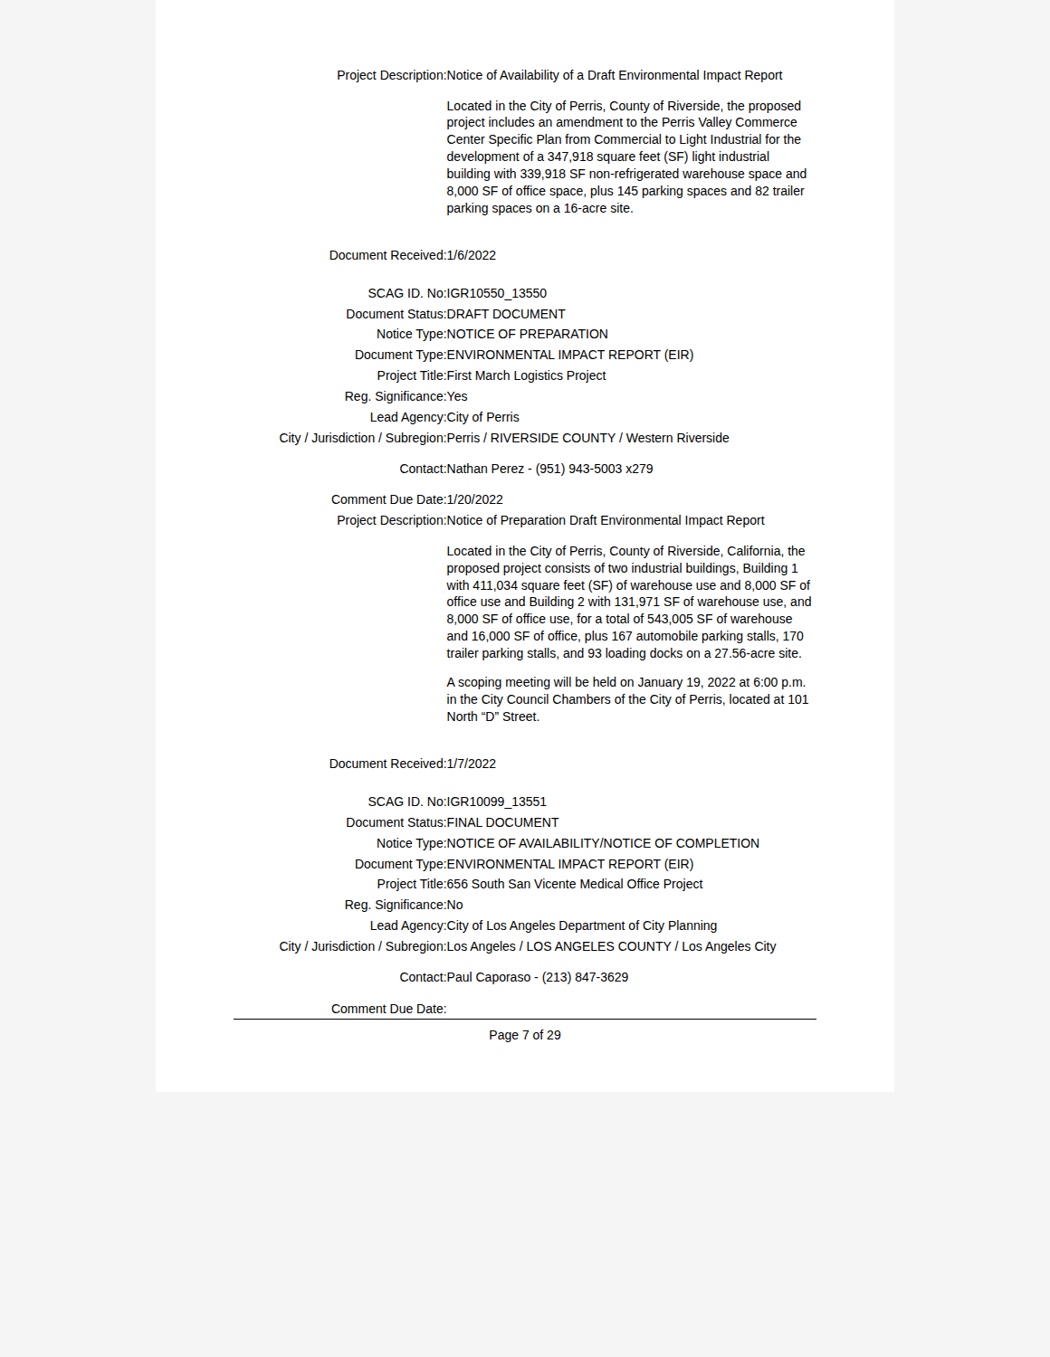| Project Description: | Notice of Availability of a Draft Environmental Impact Report |
| | Located in the City of Perris, County of Riverside, the proposed project includes an amendment to the Perris Valley Commerce Center Specific Plan from Commercial to Light Industrial for the development of a 347,918 square feet (SF) light industrial building with 339,918 SF non-refrigerated warehouse space and 8,000 SF of office space, plus 145 parking spaces and 82 trailer parking spaces on a 16-acre site. |
| Document Received: | 1/6/2022 |
| SCAG ID. No: | IGR10550_13550 |
| Document Status: | DRAFT DOCUMENT |
| Notice Type: | NOTICE OF PREPARATION |
| Document Type: | ENVIRONMENTAL IMPACT REPORT (EIR) |
| Project Title: | First March Logistics Project |
| Reg. Significance: | Yes |
| Lead Agency: | City of Perris |
| City / Jurisdiction / Subregion: | Perris / RIVERSIDE COUNTY / Western Riverside |
| Contact: | Nathan Perez - (951) 943-5003 x279 |
| Comment Due Date: | 1/20/2022 |
| Project Description: | Notice of Preparation Draft Environmental Impact Report |
| | Located in the City of Perris, County of Riverside, California, the proposed project consists of two industrial buildings, Building 1 with 411,034 square feet (SF) of warehouse use and 8,000 SF of office use and Building 2 with 131,971 SF of warehouse use, and 8,000 SF of office use, for a total of 543,005 SF of warehouse and 16,000 SF of office, plus 167 automobile parking stalls, 170 trailer parking stalls, and 93 loading docks on a 27.56-acre site. A scoping meeting will be held on January 19, 2022 at 6:00 p.m. in the City Council Chambers of the City of Perris, located at 101 North “D” Street. |
| Document Received: | 1/7/2022 |
| SCAG ID. No: | IGR10099_13551 |
| Document Status: | FINAL DOCUMENT |
| Notice Type: | NOTICE OF AVAILABILITY/NOTICE OF COMPLETION |
| Document Type: | ENVIRONMENTAL IMPACT REPORT (EIR) |
| Project Title: | 656 South San Vicente Medical Office Project |
| Reg. Significance: | No |
| Lead Agency: | City of Los Angeles Department of City Planning |
| City / Jurisdiction / Subregion: | Los Angeles / LOS ANGELES COUNTY / Los Angeles City |
| Contact: | Paul Caporaso - (213) 847-3629 |
| Comment Due Date: | |
Page 7 of 29